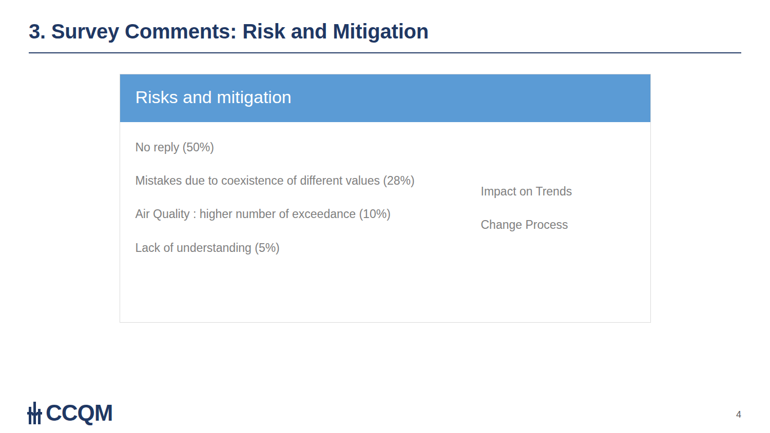3. Survey Comments: Risk and Mitigation
Risks and mitigation
No reply (50%)
Mistakes due to coexistence of different values (28%)
Air Quality : higher number of exceedance (10%)
Lack of understanding (5%)
Impact on Trends
Change Process
CCQM
4